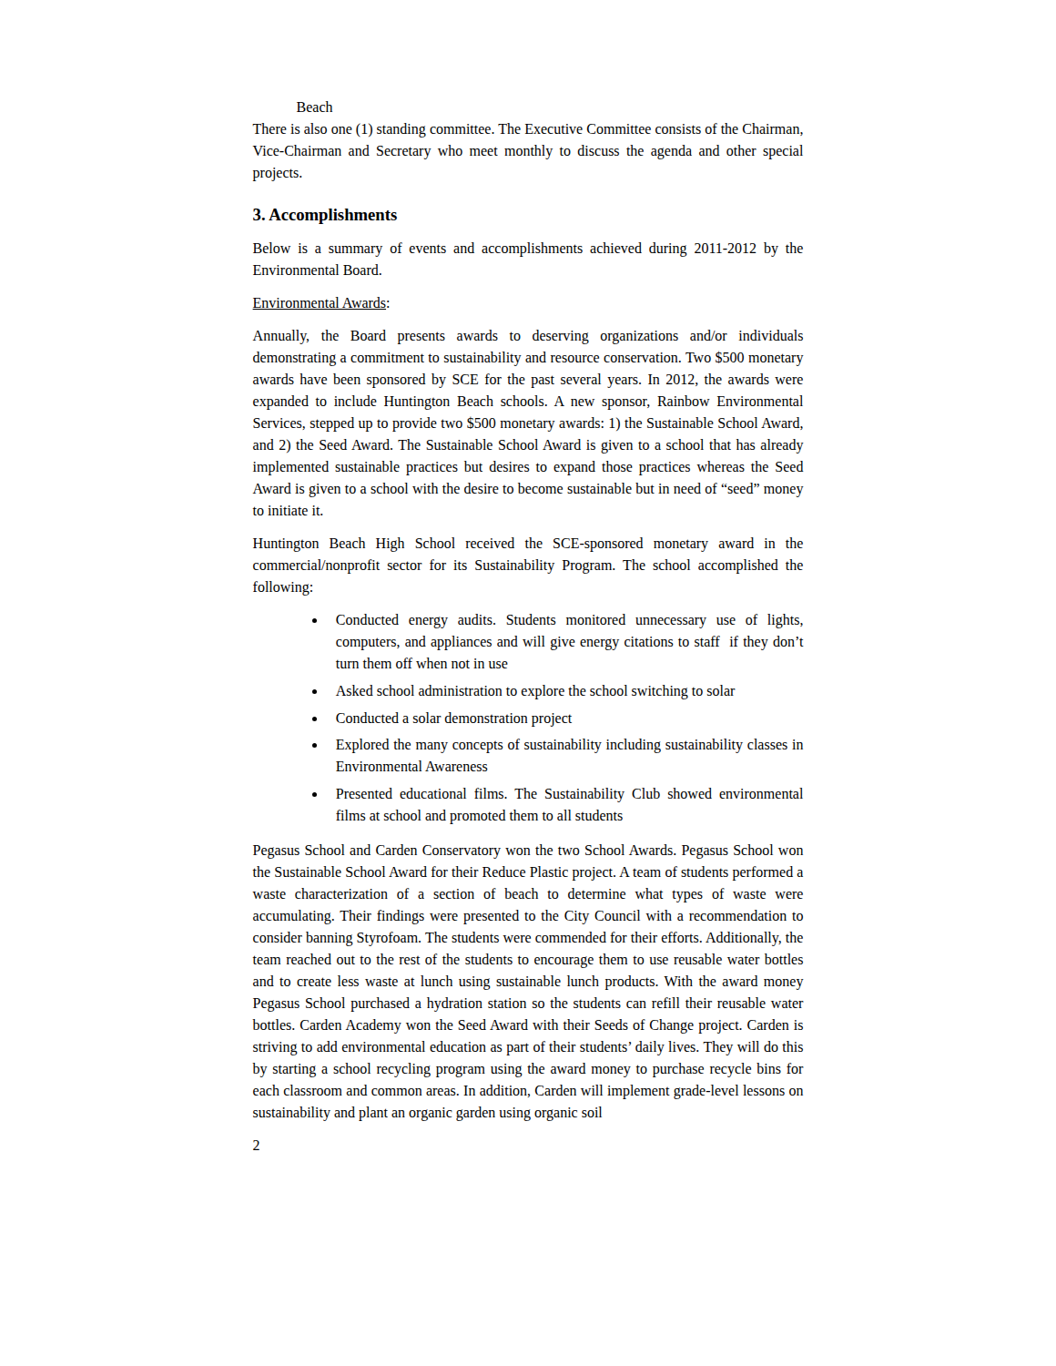Beach
There is also one (1) standing committee. The Executive Committee consists of the Chairman, Vice-Chairman and Secretary who meet monthly to discuss the agenda and other special projects.
3. Accomplishments
Below is a summary of events and accomplishments achieved during 2011-2012 by the Environmental Board.
Environmental Awards:
Annually, the Board presents awards to deserving organizations and/or individuals demonstrating a commitment to sustainability and resource conservation. Two $500 monetary awards have been sponsored by SCE for the past several years. In 2012, the awards were expanded to include Huntington Beach schools. A new sponsor, Rainbow Environmental Services, stepped up to provide two $500 monetary awards: 1) the Sustainable School Award, and 2) the Seed Award. The Sustainable School Award is given to a school that has already implemented sustainable practices but desires to expand those practices whereas the Seed Award is given to a school with the desire to become sustainable but in need of “seed” money to initiate it.
Huntington Beach High School received the SCE-sponsored monetary award in the commercial/nonprofit sector for its Sustainability Program. The school accomplished the following:
Conducted energy audits. Students monitored unnecessary use of lights, computers, and appliances and will give energy citations to staff if they don’t turn them off when not in use
Asked school administration to explore the school switching to solar
Conducted a solar demonstration project
Explored the many concepts of sustainability including sustainability classes in Environmental Awareness
Presented educational films. The Sustainability Club showed environmental films at school and promoted them to all students
Pegasus School and Carden Conservatory won the two School Awards. Pegasus School won the Sustainable School Award for their Reduce Plastic project. A team of students performed a waste characterization of a section of beach to determine what types of waste were accumulating. Their findings were presented to the City Council with a recommendation to consider banning Styrofoam. The students were commended for their efforts. Additionally, the team reached out to the rest of the students to encourage them to use reusable water bottles and to create less waste at lunch using sustainable lunch products. With the award money Pegasus School purchased a hydration station so the students can refill their reusable water bottles. Carden Academy won the Seed Award with their Seeds of Change project. Carden is striving to add environmental education as part of their students’ daily lives. They will do this by starting a school recycling program using the award money to purchase recycle bins for each classroom and common areas. In addition, Carden will implement grade-level lessons on sustainability and plant an organic garden using organic soil
2